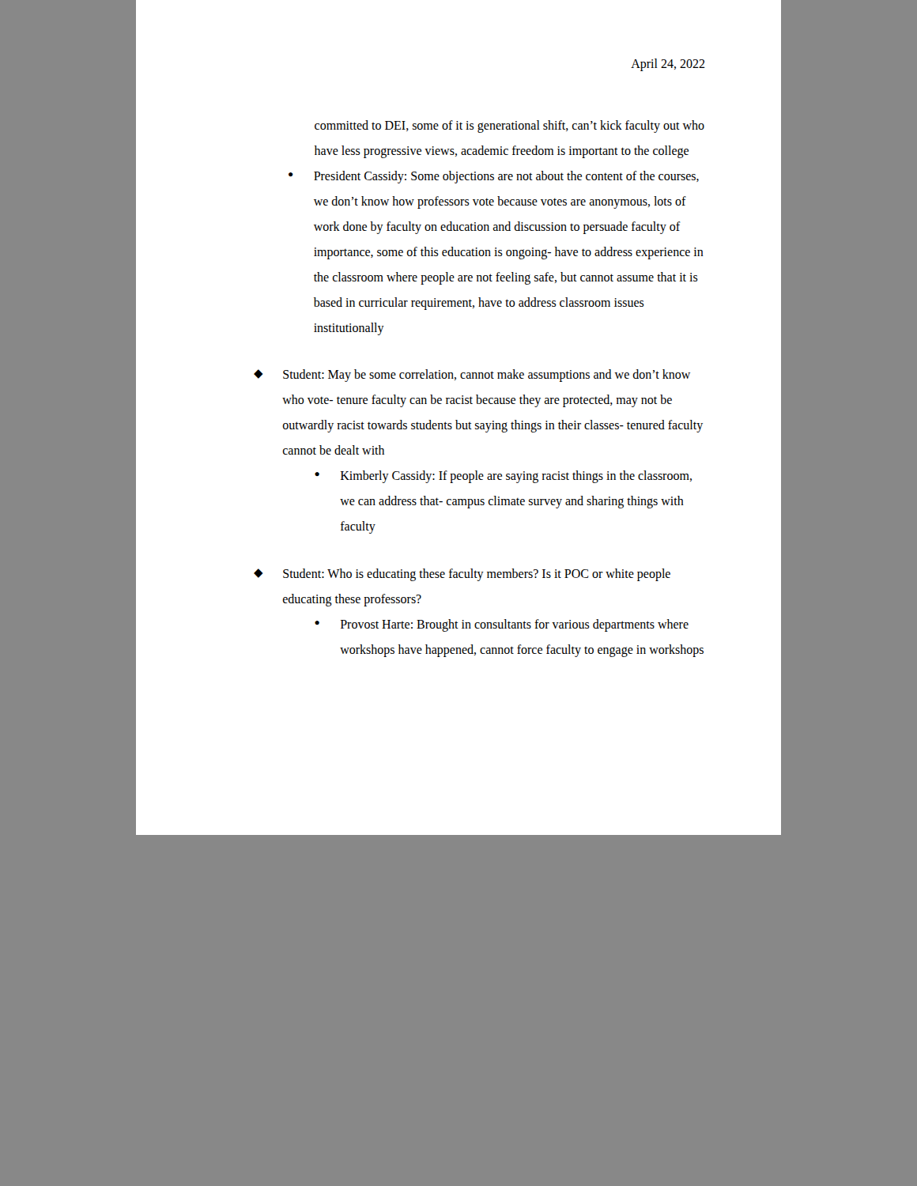April 24, 2022
committed to DEI, some of it is generational shift, can’t kick faculty out who have less progressive views, academic freedom is important to the college
President Cassidy: Some objections are not about the content of the courses, we don’t know how professors vote because votes are anonymous, lots of work done by faculty on education and discussion to persuade faculty of importance, some of this education is ongoing- have to address experience in the classroom where people are not feeling safe, but cannot assume that it is based in curricular requirement, have to address classroom issues institutionally
Student: May be some correlation, cannot make assumptions and we don’t know who vote- tenure faculty can be racist because they are protected, may not be outwardly racist towards students but saying things in their classes- tenured faculty cannot be dealt with
Kimberly Cassidy: If people are saying racist things in the classroom, we can address that- campus climate survey and sharing things with faculty
Student: Who is educating these faculty members? Is it POC or white people educating these professors?
Provost Harte: Brought in consultants for various departments where workshops have happened, cannot force faculty to engage in workshops